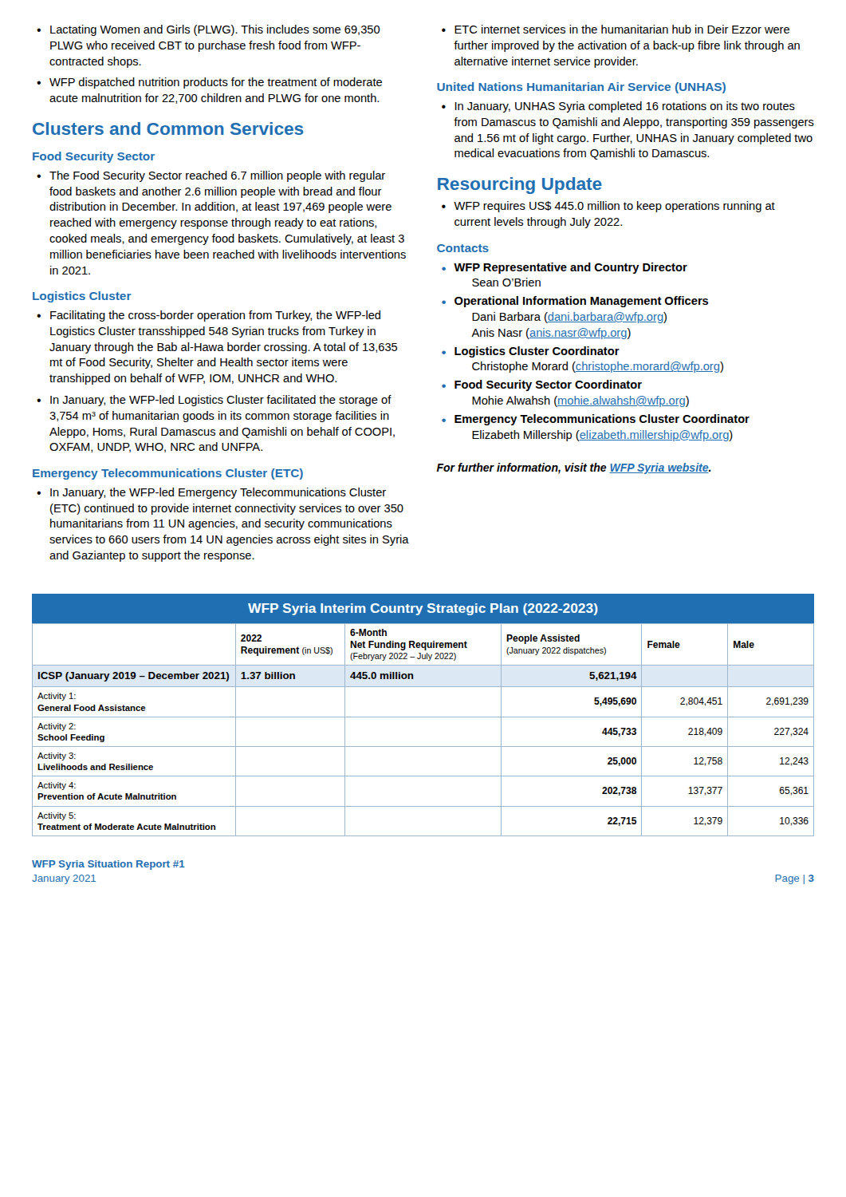Lactating Women and Girls (PLWG). This includes some 69,350 PLWG who received CBT to purchase fresh food from WFP-contracted shops.
WFP dispatched nutrition products for the treatment of moderate acute malnutrition for 22,700 children and PLWG for one month.
Clusters and Common Services
Food Security Sector
The Food Security Sector reached 6.7 million people with regular food baskets and another 2.6 million people with bread and flour distribution in December. In addition, at least 197,469 people were reached with emergency response through ready to eat rations, cooked meals, and emergency food baskets. Cumulatively, at least 3 million beneficiaries have been reached with livelihoods interventions in 2021.
Logistics Cluster
Facilitating the cross-border operation from Turkey, the WFP-led Logistics Cluster transshipped 548 Syrian trucks from Turkey in January through the Bab al-Hawa border crossing. A total of 13,635 mt of Food Security, Shelter and Health sector items were transhipped on behalf of WFP, IOM, UNHCR and WHO.
In January, the WFP-led Logistics Cluster facilitated the storage of 3,754 m³ of humanitarian goods in its common storage facilities in Aleppo, Homs, Rural Damascus and Qamishli on behalf of COOPI, OXFAM, UNDP, WHO, NRC and UNFPA.
Emergency Telecommunications Cluster (ETC)
In January, the WFP-led Emergency Telecommunications Cluster (ETC) continued to provide internet connectivity services to over 350 humanitarians from 11 UN agencies, and security communications services to 660 users from 14 UN agencies across eight sites in Syria and Gaziantep to support the response.
ETC internet services in the humanitarian hub in Deir Ezzor were further improved by the activation of a back-up fibre link through an alternative internet service provider.
United Nations Humanitarian Air Service (UNHAS)
In January, UNHAS Syria completed 16 rotations on its two routes from Damascus to Qamishli and Aleppo, transporting 359 passengers and 1.56 mt of light cargo. Further, UNHAS in January completed two medical evacuations from Qamishli to Damascus.
Resourcing Update
WFP requires US$ 445.0 million to keep operations running at current levels through July 2022.
Contacts
WFP Representative and Country Director Sean O’Brien
Operational Information Management Officers Dani Barbara (dani.barbara@wfp.org) Anis Nasr (anis.nasr@wfp.org)
Logistics Cluster Coordinator Christophe Morard (christophe.morard@wfp.org)
Food Security Sector Coordinator Mohie Alwahsh (mohie.alwahsh@wfp.org)
Emergency Telecommunications Cluster Coordinator Elizabeth Millership (elizabeth.millership@wfp.org)
For further information, visit the WFP Syria website.
WFP Syria Interim Country Strategic Plan (2022-2023)
| | 2022 Requirement (in US$) | 6-Month Net Funding Requirement (Febryary 2022 – July 2022) | People Assisted (January 2022 dispatches) | Female | Male |
| --- | --- | --- | --- | --- | --- |
| ICSP (January 2019 – December 2021) | 1.37 billion | 445.0 million | 5,621,194 | | |
| Activity 1: General Food Assistance | | | 5,495,690 | 2,804,451 | 2,691,239 |
| Activity 2: School Feeding | | | 445,733 | 218,409 | 227,324 |
| Activity 3: Livelihoods and Resilience | | | 25,000 | 12,758 | 12,243 |
| Activity 4: Prevention of Acute Malnutrition | | | 202,738 | 137,377 | 65,361 |
| Activity 5: Treatment of Moderate Acute Malnutrition | | | 22,715 | 12,379 | 10,336 |
WFP Syria Situation Report #1
January 2021
Page | 3